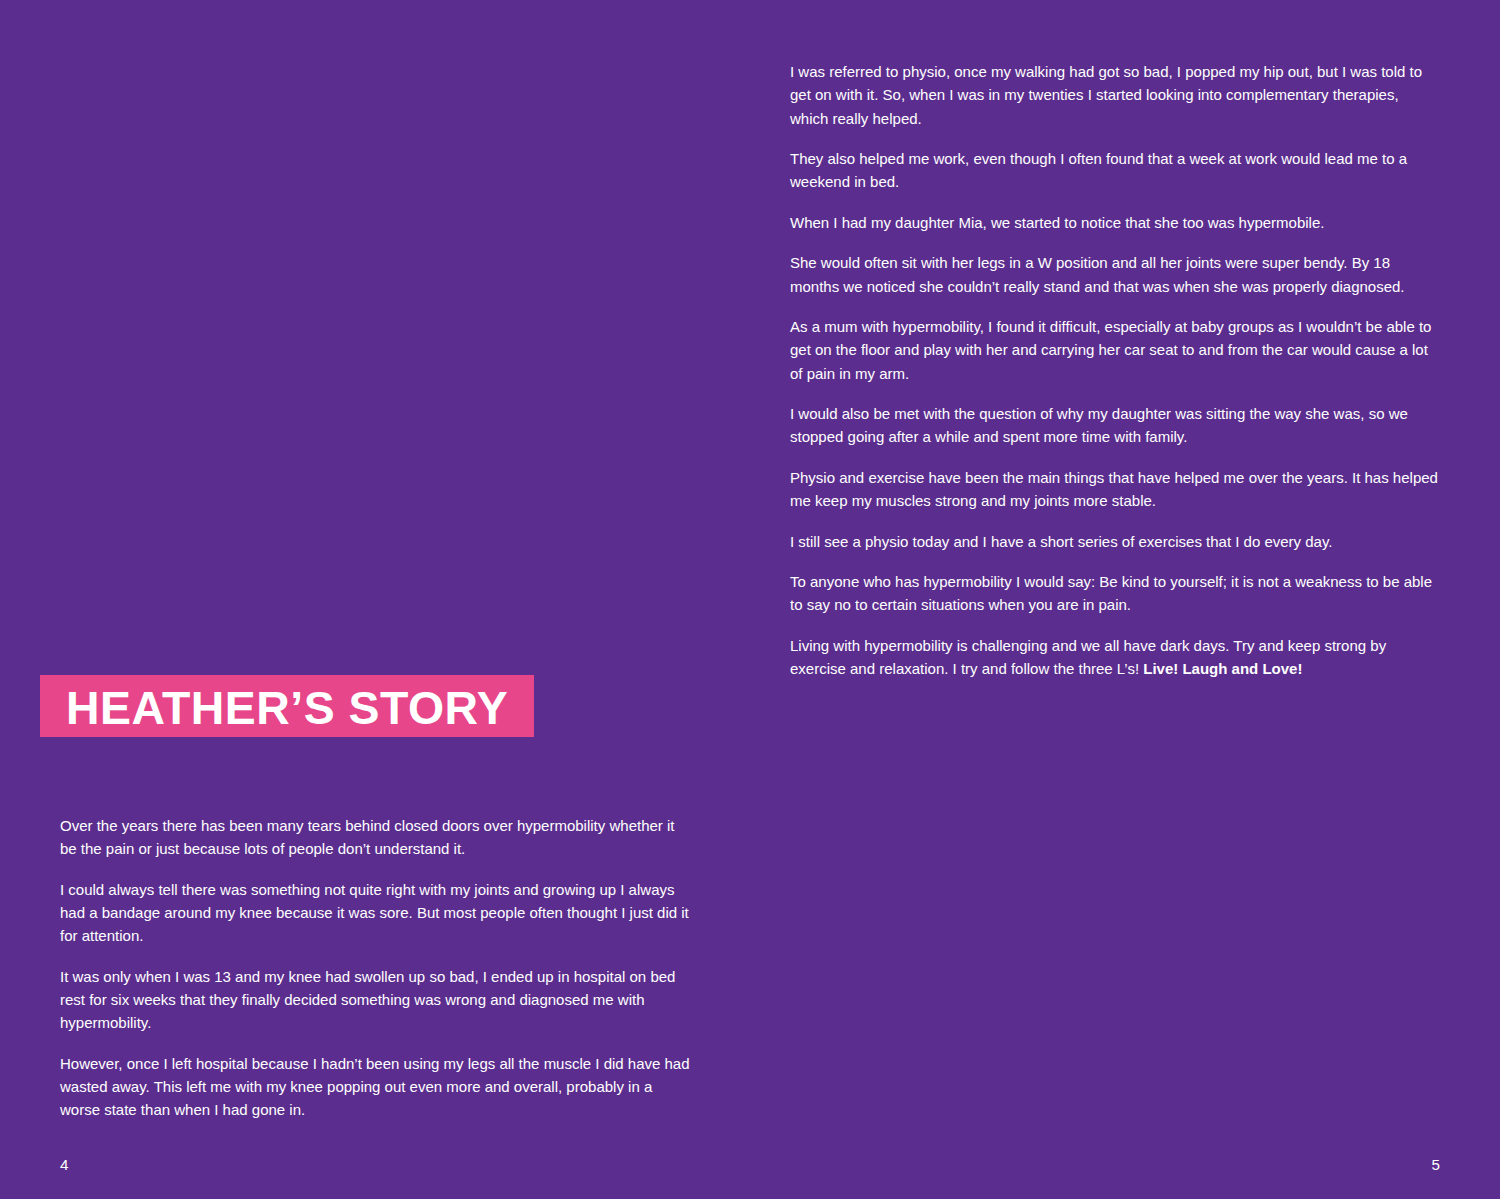Heather’s Story
Over the years there has been many tears behind closed doors over hypermobility whether it be the pain or just because lots of people don’t understand it.
I could always tell there was something not quite right with my joints and growing up I always had a bandage around my knee because it was sore. But most people often thought I just did it for attention.
It was only when I was 13 and my knee had swollen up so bad, I ended up in hospital on bed rest for six weeks that they finally decided something was wrong and diagnosed me with hypermobility.
However, once I left hospital because I hadn’t been using my legs all the muscle I did have had wasted away. This left me with my knee popping out even more and overall, probably in a worse state than when I had gone in.
4
I was referred to physio, once my walking had got so bad, I popped my hip out, but I was told to get on with it. So, when I was in my twenties I started looking into complementary therapies, which really helped.
They also helped me work, even though I often found that a week at work would lead me to a weekend in bed.
When I had my daughter Mia, we started to notice that she too was hypermobile.
She would often sit with her legs in a W position and all her joints were super bendy. By 18 months we noticed she couldn’t really stand and that was when she was properly diagnosed.
As a mum with hypermobility, I found it difficult, especially at baby groups as I wouldn’t be able to get on the floor and play with her and carrying her car seat to and from the car would cause a lot of pain in my arm.
I would also be met with the question of why my daughter was sitting the way she was, so we stopped going after a while and spent more time with family.
Physio and exercise have been the main things that have helped me over the years. It has helped me keep my muscles strong and my joints more stable.
I still see a physio today and I have a short series of exercises that I do every day.
To anyone who has hypermobility I would say: Be kind to yourself; it is not a weakness to be able to say no to certain situations when you are in pain.
Living with hypermobility is challenging and we all have dark days. Try and keep strong by exercise and relaxation. I try and follow the three L’s! Live! Laugh and Love!
5